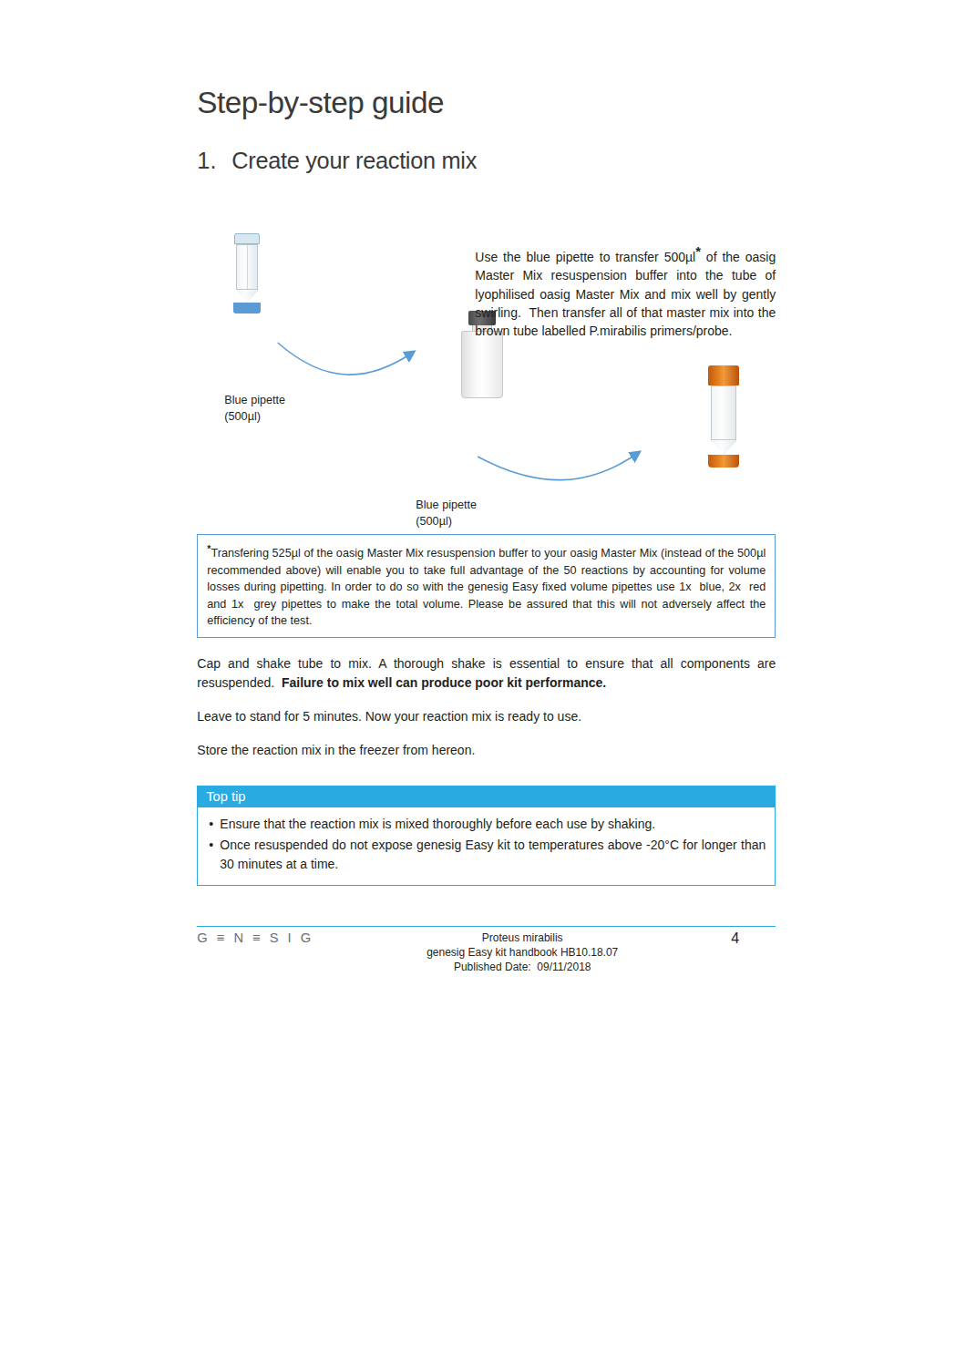Step-by-step guide
1.
Create your reaction mix
Blue pipette
(500µl)
Blue pipette
(500µl)
Use the blue pipette to transfer 500µl* of the oasig Master Mix resuspension buffer into the tube of lyophilised oasig Master Mix and mix well by gently swirling. Then transfer all of that master mix into the brown tube labelled P.mirabilis primers/probe.
*Transfering 525µl of the oasig Master Mix resuspension buffer to your oasig Master Mix (instead of the 500µl recommended above) will enable you to take full advantage of the 50 reactions by accounting for volume losses during pipetting. In order to do so with the genesig Easy fixed volume pipettes use 1x blue, 2x red and 1x grey pipettes to make the total volume. Please be assured that this will not adversely affect the efficiency of the test.
Cap and shake tube to mix. A thorough shake is essential to ensure that all components are resuspended. Failure to mix well can produce poor kit performance.
Leave to stand for 5 minutes. Now your reaction mix is ready to use.
Store the reaction mix in the freezer from hereon.
Top tip
Ensure that the reaction mix is mixed thoroughly before each use by shaking.
Once resuspended do not expose genesig Easy kit to temperatures above -20°C for longer than 30 minutes at a time.
G ≡ N ≡ S I G
Proteus mirabilis
genesig Easy kit handbook HB10.18.07
Published Date: 09/11/2018
4